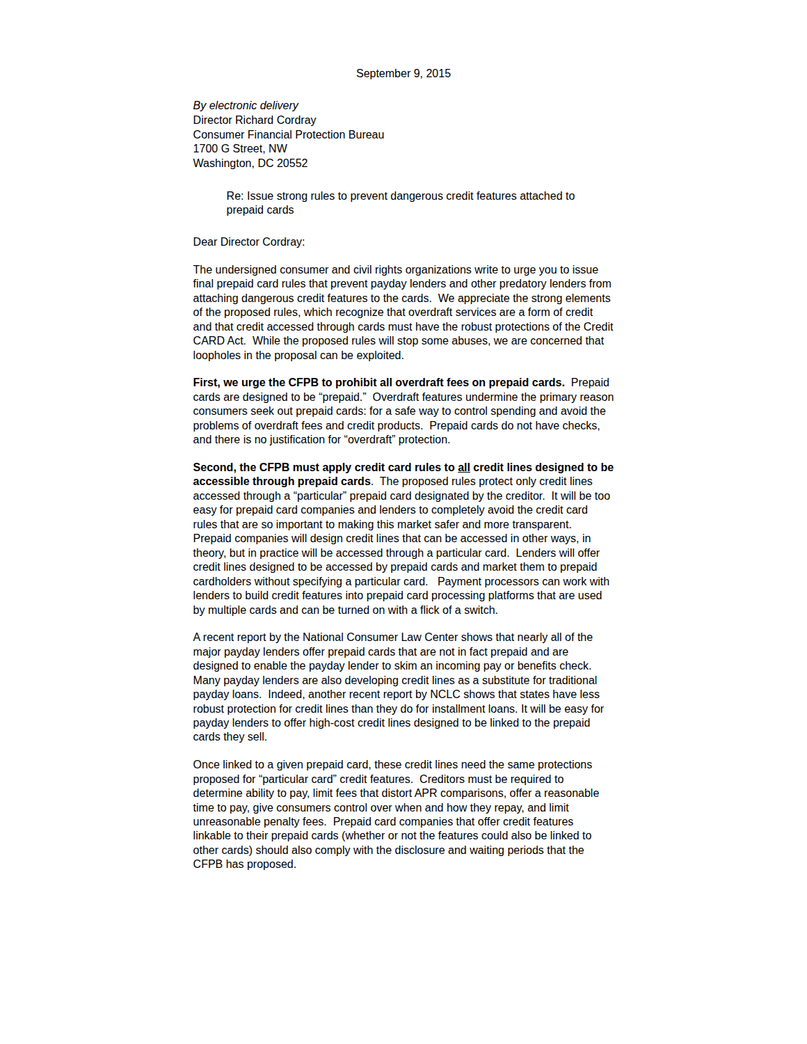September 9, 2015
By electronic delivery
Director Richard Cordray
Consumer Financial Protection Bureau
1700 G Street, NW
Washington, DC 20552
Re: Issue strong rules to prevent dangerous credit features attached to prepaid cards
Dear Director Cordray:
The undersigned consumer and civil rights organizations write to urge you to issue final prepaid card rules that prevent payday lenders and other predatory lenders from attaching dangerous credit features to the cards. We appreciate the strong elements of the proposed rules, which recognize that overdraft services are a form of credit and that credit accessed through cards must have the robust protections of the Credit CARD Act. While the proposed rules will stop some abuses, we are concerned that loopholes in the proposal can be exploited.
First, we urge the CFPB to prohibit all overdraft fees on prepaid cards. Prepaid cards are designed to be “prepaid.” Overdraft features undermine the primary reason consumers seek out prepaid cards: for a safe way to control spending and avoid the problems of overdraft fees and credit products. Prepaid cards do not have checks, and there is no justification for “overdraft” protection.
Second, the CFPB must apply credit card rules to all credit lines designed to be accessible through prepaid cards. The proposed rules protect only credit lines accessed through a “particular” prepaid card designated by the creditor. It will be too easy for prepaid card companies and lenders to completely avoid the credit card rules that are so important to making this market safer and more transparent. Prepaid companies will design credit lines that can be accessed in other ways, in theory, but in practice will be accessed through a particular card. Lenders will offer credit lines designed to be accessed by prepaid cards and market them to prepaid cardholders without specifying a particular card. Payment processors can work with lenders to build credit features into prepaid card processing platforms that are used by multiple cards and can be turned on with a flick of a switch.
A recent report by the National Consumer Law Center shows that nearly all of the major payday lenders offer prepaid cards that are not in fact prepaid and are designed to enable the payday lender to skim an incoming pay or benefits check. Many payday lenders are also developing credit lines as a substitute for traditional payday loans. Indeed, another recent report by NCLC shows that states have less robust protection for credit lines than they do for installment loans. It will be easy for payday lenders to offer high-cost credit lines designed to be linked to the prepaid cards they sell.
Once linked to a given prepaid card, these credit lines need the same protections proposed for “particular card” credit features. Creditors must be required to determine ability to pay, limit fees that distort APR comparisons, offer a reasonable time to pay, give consumers control over when and how they repay, and limit unreasonable penalty fees. Prepaid card companies that offer credit features linkable to their prepaid cards (whether or not the features could also be linked to other cards) should also comply with the disclosure and waiting periods that the CFPB has proposed.